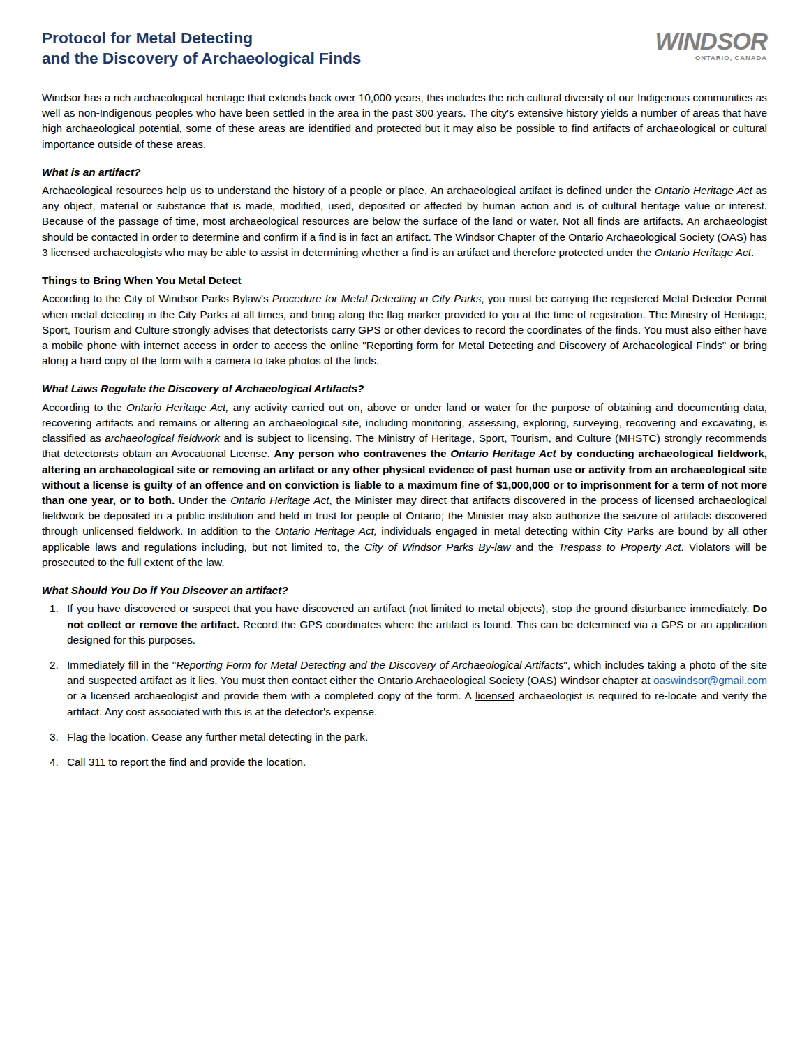Protocol for Metal Detecting
and the Discovery of Archaeological Finds
WINDSOR
ONTARIO, CANADA
Windsor has a rich archaeological heritage that extends back over 10,000 years, this includes the rich cultural diversity of our Indigenous communities as well as non-Indigenous peoples who have been settled in the area in the past 300 years. The city's extensive history yields a number of areas that have high archaeological potential, some of these areas are identified and protected but it may also be possible to find artifacts of archaeological or cultural importance outside of these areas.
What is an artifact?
Archaeological resources help us to understand the history of a people or place. An archaeological artifact is defined under the Ontario Heritage Act as any object, material or substance that is made, modified, used, deposited or affected by human action and is of cultural heritage value or interest. Because of the passage of time, most archaeological resources are below the surface of the land or water. Not all finds are artifacts. An archaeologist should be contacted in order to determine and confirm if a find is in fact an artifact. The Windsor Chapter of the Ontario Archaeological Society (OAS) has 3 licensed archaeologists who may be able to assist in determining whether a find is an artifact and therefore protected under the Ontario Heritage Act.
Things to Bring When You Metal Detect
According to the City of Windsor Parks Bylaw's Procedure for Metal Detecting in City Parks, you must be carrying the registered Metal Detector Permit when metal detecting in the City Parks at all times, and bring along the flag marker provided to you at the time of registration. The Ministry of Heritage, Sport, Tourism and Culture strongly advises that detectorists carry GPS or other devices to record the coordinates of the finds. You must also either have a mobile phone with internet access in order to access the online "Reporting form for Metal Detecting and Discovery of Archaeological Finds" or bring along a hard copy of the form with a camera to take photos of the finds.
What Laws Regulate the Discovery of Archaeological Artifacts?
According to the Ontario Heritage Act, any activity carried out on, above or under land or water for the purpose of obtaining and documenting data, recovering artifacts and remains or altering an archaeological site, including monitoring, assessing, exploring, surveying, recovering and excavating, is classified as archaeological fieldwork and is subject to licensing. The Ministry of Heritage, Sport, Tourism, and Culture (MHSTC) strongly recommends that detectorists obtain an Avocational License. Any person who contravenes the Ontario Heritage Act by conducting archaeological fieldwork, altering an archaeological site or removing an artifact or any other physical evidence of past human use or activity from an archaeological site without a license is guilty of an offence and on conviction is liable to a maximum fine of $1,000,000 or to imprisonment for a term of not more than one year, or to both. Under the Ontario Heritage Act, the Minister may direct that artifacts discovered in the process of licensed archaeological fieldwork be deposited in a public institution and held in trust for people of Ontario; the Minister may also authorize the seizure of artifacts discovered through unlicensed fieldwork. In addition to the Ontario Heritage Act, individuals engaged in metal detecting within City Parks are bound by all other applicable laws and regulations including, but not limited to, the City of Windsor Parks By-law and the Trespass to Property Act. Violators will be prosecuted to the full extent of the law.
What Should You Do if You Discover an artifact?
If you have discovered or suspect that you have discovered an artifact (not limited to metal objects), stop the ground disturbance immediately. Do not collect or remove the artifact. Record the GPS coordinates where the artifact is found. This can be determined via a GPS or an application designed for this purposes.
Immediately fill in the "Reporting Form for Metal Detecting and the Discovery of Archaeological Artifacts", which includes taking a photo of the site and suspected artifact as it lies. You must then contact either the Ontario Archaeological Society (OAS) Windsor chapter at oaswindsor@gmail.com or a licensed archaeologist and provide them with a completed copy of the form. A licensed archaeologist is required to re-locate and verify the artifact. Any cost associated with this is at the detector's expense.
Flag the location. Cease any further metal detecting in the park.
Call 311 to report the find and provide the location.